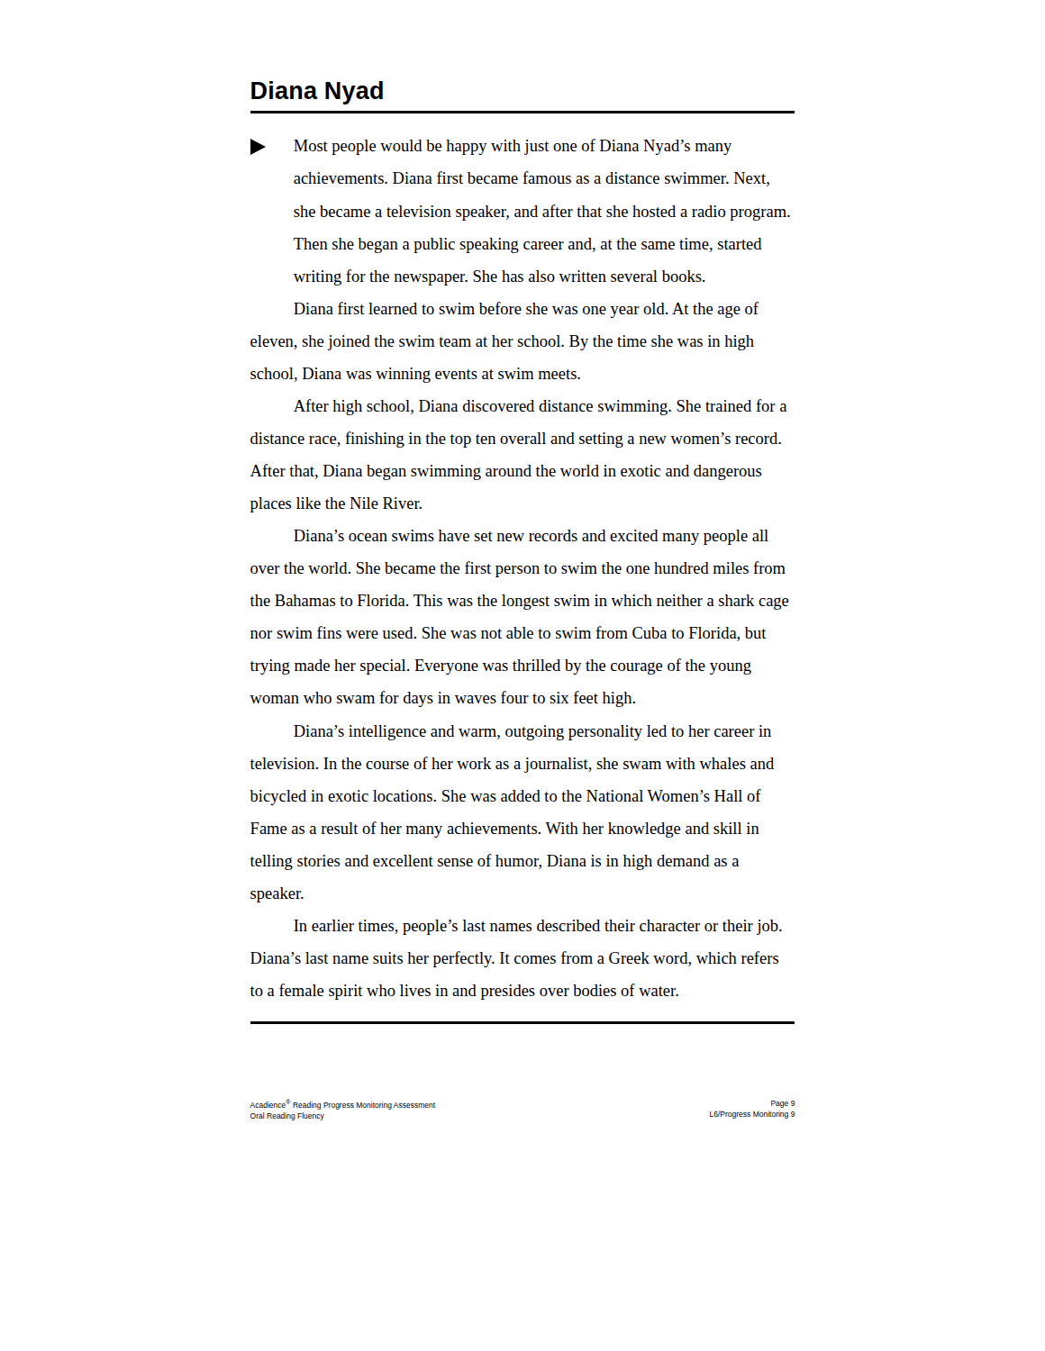Diana Nyad
Most people would be happy with just one of Diana Nyad’s many achievements. Diana first became famous as a distance swimmer. Next, she became a television speaker, and after that she hosted a radio program. Then she began a public speaking career and, at the same time, started writing for the newspaper. She has also written several books.
Diana first learned to swim before she was one year old. At the age of eleven, she joined the swim team at her school. By the time she was in high school, Diana was winning events at swim meets.
After high school, Diana discovered distance swimming. She trained for a distance race, finishing in the top ten overall and setting a new women’s record. After that, Diana began swimming around the world in exotic and dangerous places like the Nile River.
Diana’s ocean swims have set new records and excited many people all over the world. She became the first person to swim the one hundred miles from the Bahamas to Florida. This was the longest swim in which neither a shark cage nor swim fins were used. She was not able to swim from Cuba to Florida, but trying made her special. Everyone was thrilled by the courage of the young woman who swam for days in waves four to six feet high.
Diana’s intelligence and warm, outgoing personality led to her career in television. In the course of her work as a journalist, she swam with whales and bicycled in exotic locations. She was added to the National Women’s Hall of Fame as a result of her many achievements. With her knowledge and skill in telling stories and excellent sense of humor, Diana is in high demand as a speaker.
In earlier times, people’s last names described their character or their job. Diana’s last name suits her perfectly. It comes from a Greek word, which refers to a female spirit who lives in and presides over bodies of water.
Acadience® Reading Progress Monitoring Assessment
Oral Reading Fluency
Page 9
L6/Progress Monitoring 9